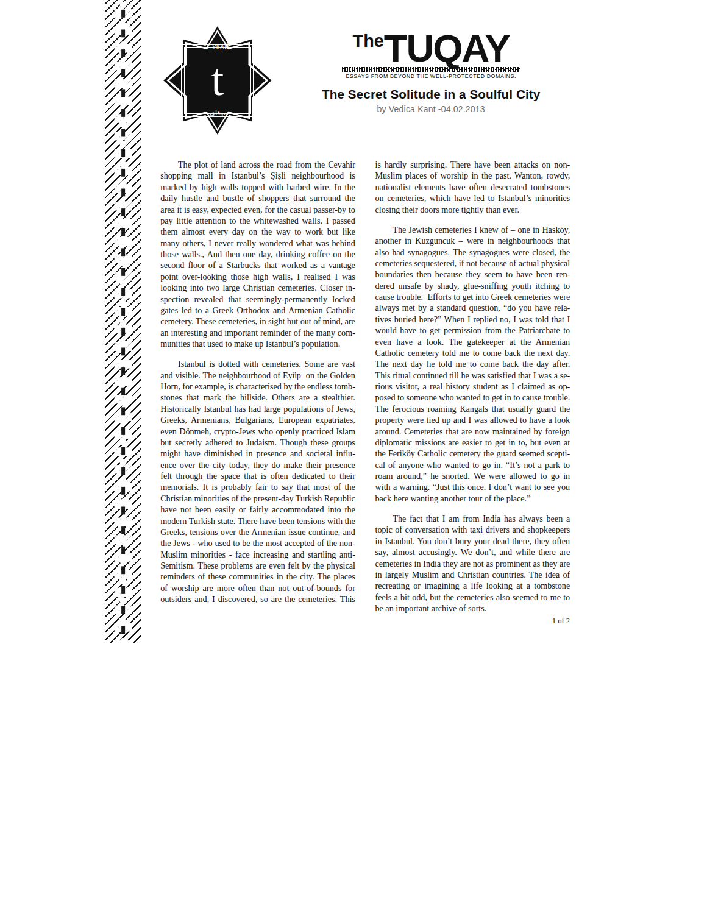Т-УКАЙ
t
توقاي
The TUQAY
Essays from beyond the well-protected domains.
The Secret Solitude in a Soulful City
by Vedica Kant -04.02.2013
The plot of land across the road from the Cevahir shopping mall in Istanbul’s Şişli neighbourhood is marked by high walls topped with barbed wire. In the daily hustle and bustle of shoppers that surround the area it is easy, expected even, for the casual passer-by to pay little attention to the whitewashed walls. I passed them almost every day on the way to work but like many others, I never really wondered what was behind those walls., And then one day, drinking coffee on the second floor of a Starbucks that worked as a vantage point over-looking those high walls, I realised I was looking into two large Christian cemeteries. Closer inspection revealed that seemingly-permanently locked gates led to a Greek Orthodox and Armenian Catholic cemetery. These cemeteries, in sight but out of mind, are an interesting and important reminder of the many communities that used to make up Istanbul’s population.
Istanbul is dotted with cemeteries. Some are vast and visible. The neighbourhood of Eyüp on the Golden Horn, for example, is characterised by the endless tombstones that mark the hillside. Others are a stealthier. Historically Istanbul has had large populations of Jews, Greeks, Armenians, Bulgarians, European expatriates, even Dönmeh, crypto-Jews who openly practiced Islam but secretly adhered to Judaism. Though these groups might have diminished in presence and societal influence over the city today, they do make their presence felt through the space that is often dedicated to their memorials. It is probably fair to say that most of the Christian minorities of the present-day Turkish Republic have not been easily or fairly accommodated into the modern Turkish state. There have been tensions with the Greeks, tensions over the Armenian issue continue, and the Jews - who used to be the most accepted of the non-Muslim minorities - face increasing and startling anti-Semitism. These problems are even felt by the physical reminders of these communities in the city. The places of worship are more often than not out-of-bounds for outsiders and, I discovered, so are the cemeteries. This is hardly surprising. There have been attacks on non-Muslim places of worship in the past. Wanton, rowdy, nationalist elements have often desecrated tombstones on cemeteries, which have led to Istanbul’s minorities closing their doors more tightly than ever.
The Jewish cemeteries I knew of – one in Hasköy, another in Kuzguncuk – were in neighbourhoods that also had synagogues. The synagogues were closed, the cemeteries sequestered, if not because of actual physical boundaries then because they seem to have been rendered unsafe by shady, glue-sniffing youth itching to cause trouble. Efforts to get into Greek cemeteries were always met by a standard question, “do you have relatives buried here?” When I replied no, I was told that I would have to get permission from the Patriarchate to even have a look. The gatekeeper at the Armenian Catholic cemetery told me to come back the next day. The next day he told me to come back the day after. This ritual continued till he was satisfied that I was a serious visitor, a real history student as I claimed as opposed to someone who wanted to get in to cause trouble. The ferocious roaming Kangals that usually guard the property were tied up and I was allowed to have a look around. Cemeteries that are now maintained by foreign diplomatic missions are easier to get in to, but even at the Feriköy Catholic cemetery the guard seemed sceptical of anyone who wanted to go in. “It’s not a park to roam around,” he snorted. We were allowed to go in with a warning. “Just this once. I don’t want to see you back here wanting another tour of the place.”
The fact that I am from India has always been a topic of conversation with taxi drivers and shopkeepers in Istanbul. You don’t bury your dead there, they often say, almost accusingly. We don’t, and while there are cemeteries in India they are not as prominent as they are in largely Muslim and Christian countries. The idea of recreating or imagining a life looking at a tombstone feels a bit odd, but the cemeteries also seemed to me to be an important archive of sorts.
1 of 2